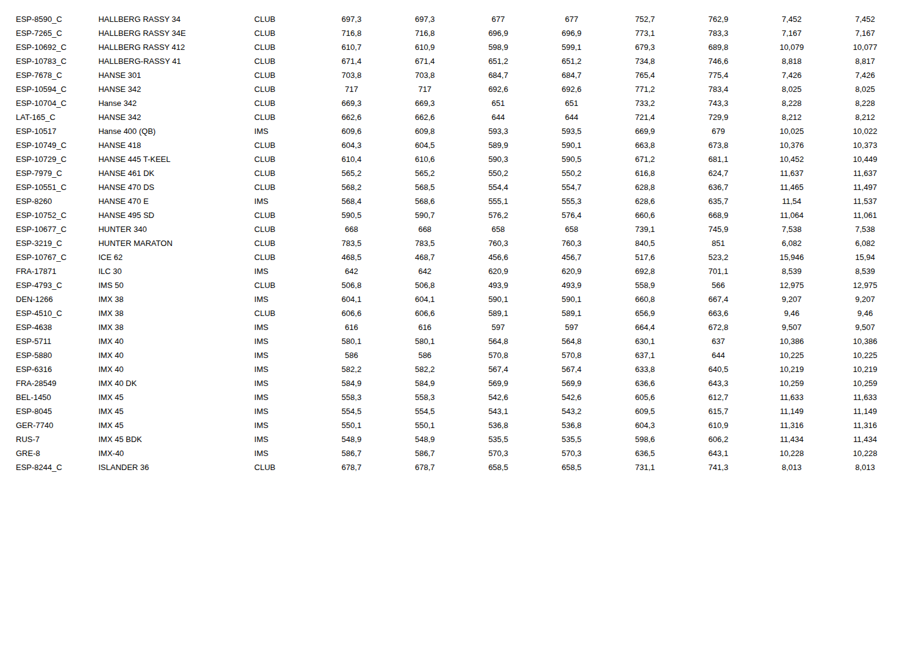| ESP-8590_C | HALLBERG RASSY 34 | CLUB | 697,3 | 697,3 | 677 | 677 | 752,7 | 762,9 | 7,452 | 7,452 |
| ESP-7265_C | HALLBERG RASSY 34E | CLUB | 716,8 | 716,8 | 696,9 | 696,9 | 773,1 | 783,3 | 7,167 | 7,167 |
| ESP-10692_C | HALLBERG RASSY 412 | CLUB | 610,7 | 610,9 | 598,9 | 599,1 | 679,3 | 689,8 | 10,079 | 10,077 |
| ESP-10783_C | HALLBERG-RASSY 41 | CLUB | 671,4 | 671,4 | 651,2 | 651,2 | 734,8 | 746,6 | 8,818 | 8,817 |
| ESP-7678_C | HANSE 301 | CLUB | 703,8 | 703,8 | 684,7 | 684,7 | 765,4 | 775,4 | 7,426 | 7,426 |
| ESP-10594_C | HANSE 342 | CLUB | 717 | 717 | 692,6 | 692,6 | 771,2 | 783,4 | 8,025 | 8,025 |
| ESP-10704_C | Hanse 342 | CLUB | 669,3 | 669,3 | 651 | 651 | 733,2 | 743,3 | 8,228 | 8,228 |
| LAT-165_C | HANSE 342 | CLUB | 662,6 | 662,6 | 644 | 644 | 721,4 | 729,9 | 8,212 | 8,212 |
| ESP-10517 | Hanse 400 (QB) | IMS | 609,6 | 609,8 | 593,3 | 593,5 | 669,9 | 679 | 10,025 | 10,022 |
| ESP-10749_C | HANSE 418 | CLUB | 604,3 | 604,5 | 589,9 | 590,1 | 663,8 | 673,8 | 10,376 | 10,373 |
| ESP-10729_C | HANSE 445 T-KEEL | CLUB | 610,4 | 610,6 | 590,3 | 590,5 | 671,2 | 681,1 | 10,452 | 10,449 |
| ESP-7979_C | HANSE 461 DK | CLUB | 565,2 | 565,2 | 550,2 | 550,2 | 616,8 | 624,7 | 11,637 | 11,637 |
| ESP-10551_C | HANSE 470 DS | CLUB | 568,2 | 568,5 | 554,4 | 554,7 | 628,8 | 636,7 | 11,465 | 11,497 |
| ESP-8260 | HANSE 470 E | IMS | 568,4 | 568,6 | 555,1 | 555,3 | 628,6 | 635,7 | 11,54 | 11,537 |
| ESP-10752_C | HANSE 495 SD | CLUB | 590,5 | 590,7 | 576,2 | 576,4 | 660,6 | 668,9 | 11,064 | 11,061 |
| ESP-10677_C | HUNTER 340 | CLUB | 668 | 668 | 658 | 658 | 739,1 | 745,9 | 7,538 | 7,538 |
| ESP-3219_C | HUNTER MARATON | CLUB | 783,5 | 783,5 | 760,3 | 760,3 | 840,5 | 851 | 6,082 | 6,082 |
| ESP-10767_C | ICE 62 | CLUB | 468,5 | 468,7 | 456,6 | 456,7 | 517,6 | 523,2 | 15,946 | 15,94 |
| FRA-17871 | ILC 30 | IMS | 642 | 642 | 620,9 | 620,9 | 692,8 | 701,1 | 8,539 | 8,539 |
| ESP-4793_C | IMS 50 | CLUB | 506,8 | 506,8 | 493,9 | 493,9 | 558,9 | 566 | 12,975 | 12,975 |
| DEN-1266 | IMX 38 | IMS | 604,1 | 604,1 | 590,1 | 590,1 | 660,8 | 667,4 | 9,207 | 9,207 |
| ESP-4510_C | IMX 38 | CLUB | 606,6 | 606,6 | 589,1 | 589,1 | 656,9 | 663,6 | 9,46 | 9,46 |
| ESP-4638 | IMX 38 | IMS | 616 | 616 | 597 | 597 | 664,4 | 672,8 | 9,507 | 9,507 |
| ESP-5711 | IMX 40 | IMS | 580,1 | 580,1 | 564,8 | 564,8 | 630,1 | 637 | 10,386 | 10,386 |
| ESP-5880 | IMX 40 | IMS | 586 | 586 | 570,8 | 570,8 | 637,1 | 644 | 10,225 | 10,225 |
| ESP-6316 | IMX 40 | IMS | 582,2 | 582,2 | 567,4 | 567,4 | 633,8 | 640,5 | 10,219 | 10,219 |
| FRA-28549 | IMX 40 DK | IMS | 584,9 | 584,9 | 569,9 | 569,9 | 636,6 | 643,3 | 10,259 | 10,259 |
| BEL-1450 | IMX 45 | IMS | 558,3 | 558,3 | 542,6 | 542,6 | 605,6 | 612,7 | 11,633 | 11,633 |
| ESP-8045 | IMX 45 | IMS | 554,5 | 554,5 | 543,1 | 543,2 | 609,5 | 615,7 | 11,149 | 11,149 |
| GER-7740 | IMX 45 | IMS | 550,1 | 550,1 | 536,8 | 536,8 | 604,3 | 610,9 | 11,316 | 11,316 |
| RUS-7 | IMX 45 BDK | IMS | 548,9 | 548,9 | 535,5 | 535,5 | 598,6 | 606,2 | 11,434 | 11,434 |
| GRE-8 | IMX-40 | IMS | 586,7 | 586,7 | 570,3 | 570,3 | 636,5 | 643,1 | 10,228 | 10,228 |
| ESP-8244_C | ISLANDER 36 | CLUB | 678,7 | 678,7 | 658,5 | 658,5 | 731,1 | 741,3 | 8,013 | 8,013 |